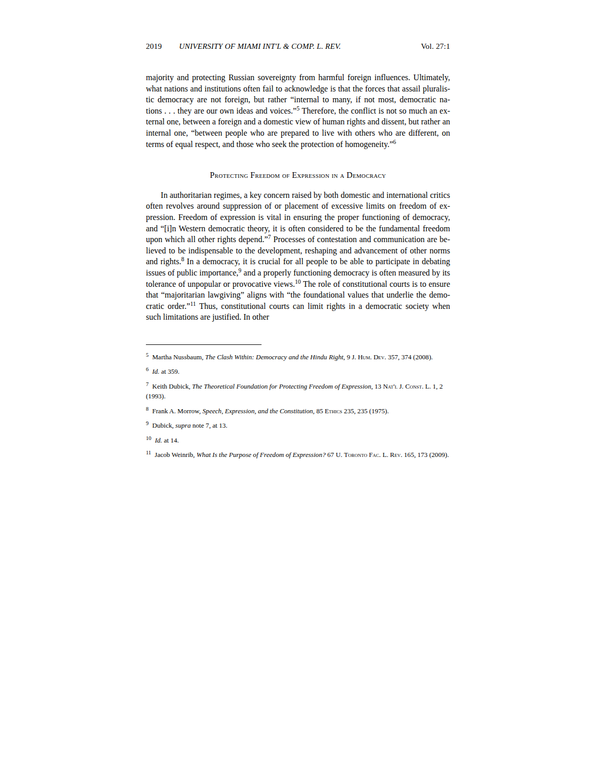2019 UNIVERSITY OF MIAMI INT'L & COMP. L. REV. Vol. 27:1
majority and protecting Russian sovereignty from harmful foreign influences. Ultimately, what nations and institutions often fail to acknowledge is that the forces that assail pluralistic democracy are not foreign, but rather “internal to many, if not most, democratic nations . . . they are our own ideas and voices.”5 Therefore, the conflict is not so much an external one, between a foreign and a domestic view of human rights and dissent, but rather an internal one, “between people who are prepared to live with others who are different, on terms of equal respect, and those who seek the protection of homogeneity.”6
Protecting Freedom of Expression in a Democracy
In authoritarian regimes, a key concern raised by both domestic and international critics often revolves around suppression of or placement of excessive limits on freedom of expression. Freedom of expression is vital in ensuring the proper functioning of democracy, and “[i]n Western democratic theory, it is often considered to be the fundamental freedom upon which all other rights depend.”7 Processes of contestation and communication are believed to be indispensable to the development, reshaping and advancement of other norms and rights.8 In a democracy, it is crucial for all people to be able to participate in debating issues of public importance,9 and a properly functioning democracy is often measured by its tolerance of unpopular or provocative views.10 The role of constitutional courts is to ensure that “majoritarian lawgiving” aligns with “the foundational values that underlie the democratic order.”11 Thus, constitutional courts can limit rights in a democratic society when such limitations are justified. In other
5 Martha Nussbaum, The Clash Within: Democracy and the Hindu Right, 9 J. Hum. Dev. 357, 374 (2008).
6 Id. at 359.
7 Keith Dubick, The Theoretical Foundation for Protecting Freedom of Expression, 13 Nat'l J. Const. L. 1, 2 (1993).
8 Frank A. Morrow, Speech, Expression, and the Constitution, 85 Ethics 235, 235 (1975).
9 Dubick, supra note 7, at 13.
10 Id. at 14.
11 Jacob Weinrib, What Is the Purpose of Freedom of Expression? 67 U. Toronto Fac. L. Rev. 165, 173 (2009).